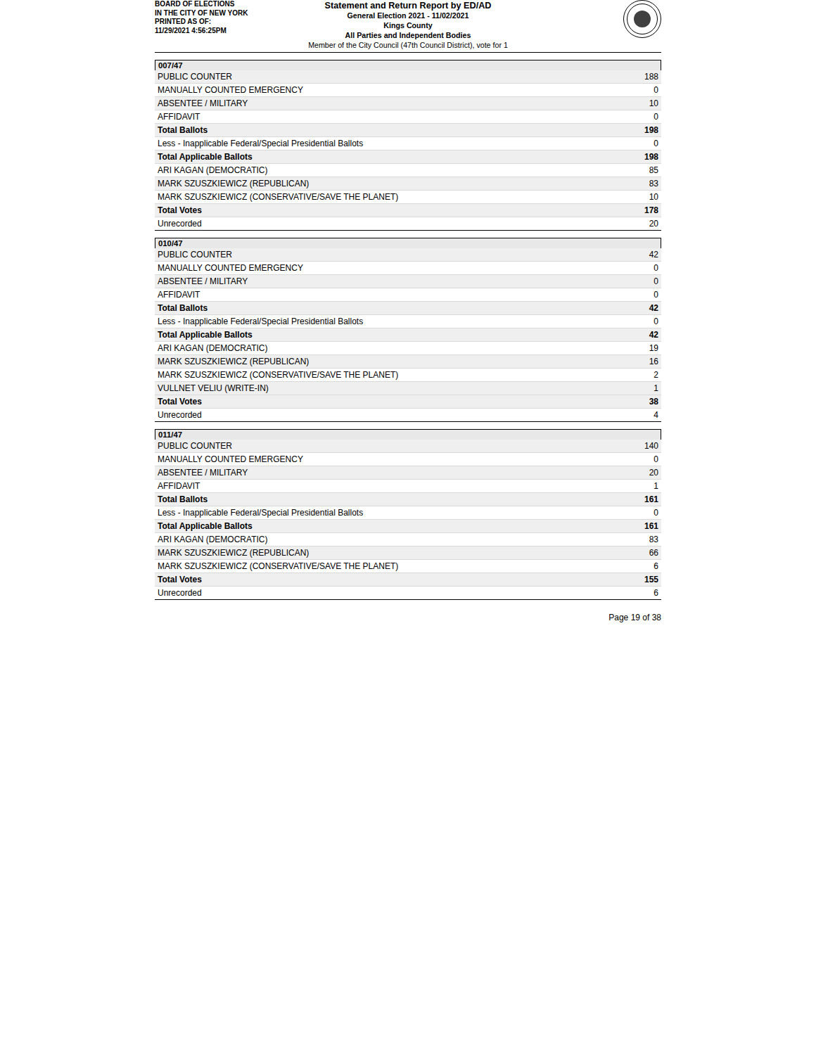BOARD OF ELECTIONS
IN THE CITY OF NEW YORK
PRINTED AS OF:
11/29/2021 4:56:25PM
Statement and Return Report by ED/AD
General Election 2021 - 11/02/2021
Kings County
All Parties and Independent Bodies
Member of the City Council (47th Council District), vote for 1
007/47
| PUBLIC COUNTER | 188 |
| MANUALLY COUNTED EMERGENCY | 0 |
| ABSENTEE / MILITARY | 10 |
| AFFIDAVIT | 0 |
| Total Ballots | 198 |
| Less - Inapplicable Federal/Special Presidential Ballots | 0 |
| Total Applicable Ballots | 198 |
| ARI KAGAN (DEMOCRATIC) | 85 |
| MARK SZUSZKIEWICZ (REPUBLICAN) | 83 |
| MARK SZUSZKIEWICZ (CONSERVATIVE/SAVE THE PLANET) | 10 |
| Total Votes | 178 |
| Unrecorded | 20 |
010/47
| PUBLIC COUNTER | 42 |
| MANUALLY COUNTED EMERGENCY | 0 |
| ABSENTEE / MILITARY | 0 |
| AFFIDAVIT | 0 |
| Total Ballots | 42 |
| Less - Inapplicable Federal/Special Presidential Ballots | 0 |
| Total Applicable Ballots | 42 |
| ARI KAGAN (DEMOCRATIC) | 19 |
| MARK SZUSZKIEWICZ (REPUBLICAN) | 16 |
| MARK SZUSZKIEWICZ (CONSERVATIVE/SAVE THE PLANET) | 2 |
| VULLNET VELIU (WRITE-IN) | 1 |
| Total Votes | 38 |
| Unrecorded | 4 |
011/47
| PUBLIC COUNTER | 140 |
| MANUALLY COUNTED EMERGENCY | 0 |
| ABSENTEE / MILITARY | 20 |
| AFFIDAVIT | 1 |
| Total Ballots | 161 |
| Less - Inapplicable Federal/Special Presidential Ballots | 0 |
| Total Applicable Ballots | 161 |
| ARI KAGAN (DEMOCRATIC) | 83 |
| MARK SZUSZKIEWICZ (REPUBLICAN) | 66 |
| MARK SZUSZKIEWICZ (CONSERVATIVE/SAVE THE PLANET) | 6 |
| Total Votes | 155 |
| Unrecorded | 6 |
Page 19 of 38